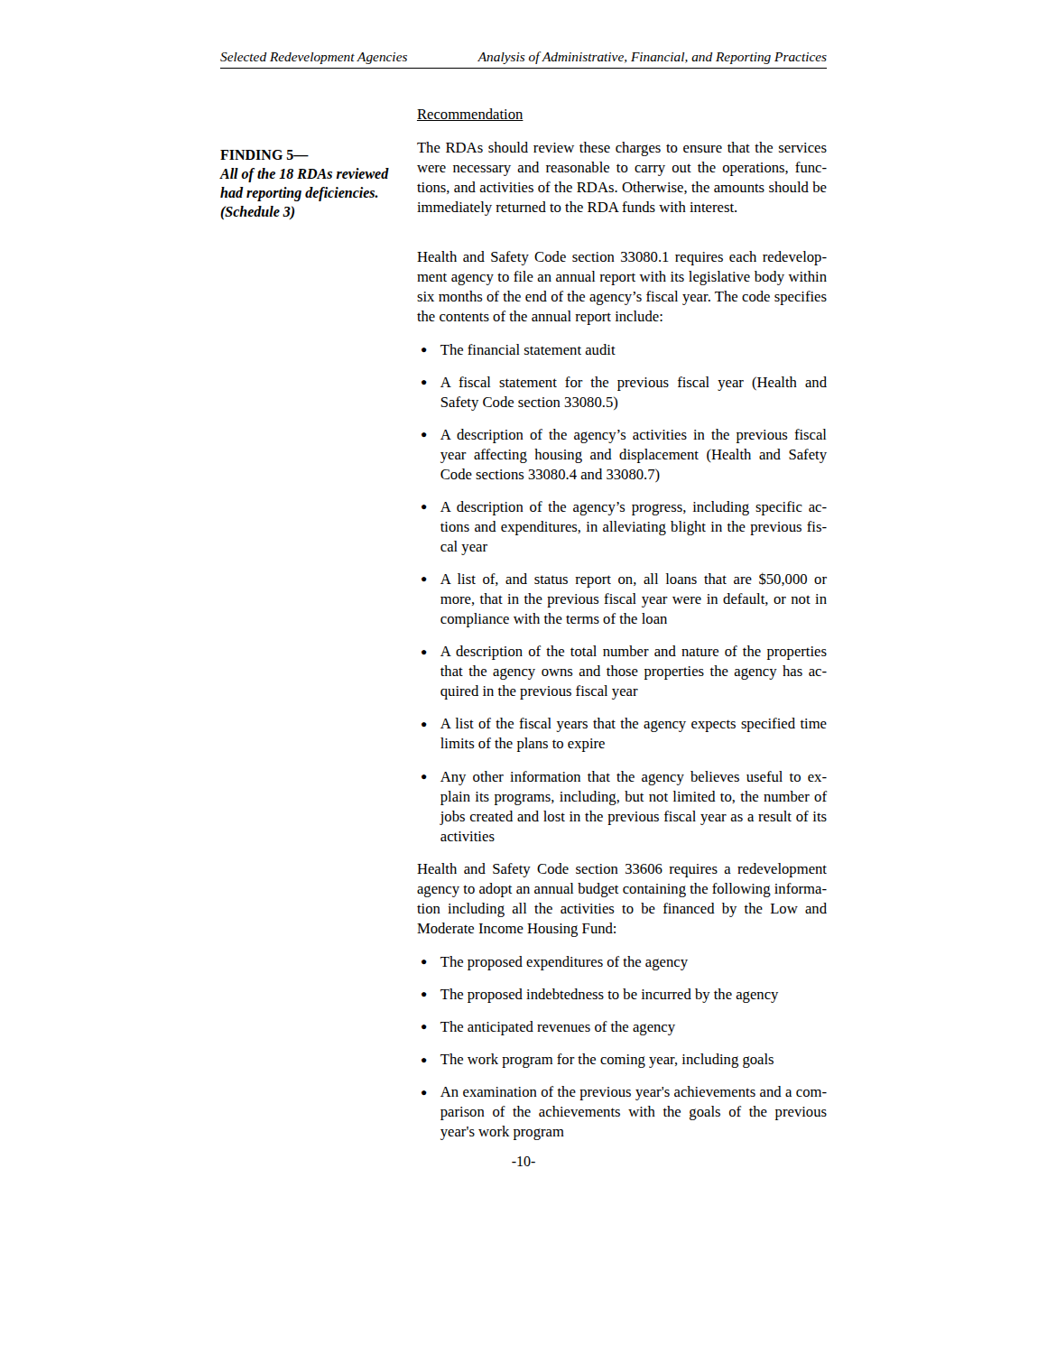Selected Redevelopment Agencies Analysis of Administrative, Financial, and Reporting Practices
FINDING 5—
All of the 18 RDAs reviewed had reporting deficiencies. (Schedule 3)
Recommendation
The RDAs should review these charges to ensure that the services were necessary and reasonable to carry out the operations, functions, and activities of the RDAs. Otherwise, the amounts should be immediately returned to the RDA funds with interest.
Health and Safety Code section 33080.1 requires each redevelopment agency to file an annual report with its legislative body within six months of the end of the agency’s fiscal year. The code specifies the contents of the annual report include:
The financial statement audit
A fiscal statement for the previous fiscal year (Health and Safety Code section 33080.5)
A description of the agency’s activities in the previous fiscal year affecting housing and displacement (Health and Safety Code sections 33080.4 and 33080.7)
A description of the agency’s progress, including specific actions and expenditures, in alleviating blight in the previous fiscal year
A list of, and status report on, all loans that are $50,000 or more, that in the previous fiscal year were in default, or not in compliance with the terms of the loan
A description of the total number and nature of the properties that the agency owns and those properties the agency has acquired in the previous fiscal year
A list of the fiscal years that the agency expects specified time limits of the plans to expire
Any other information that the agency believes useful to explain its programs, including, but not limited to, the number of jobs created and lost in the previous fiscal year as a result of its activities
Health and Safety Code section 33606 requires a redevelopment agency to adopt an annual budget containing the following information including all the activities to be financed by the Low and Moderate Income Housing Fund:
The proposed expenditures of the agency
The proposed indebtedness to be incurred by the agency
The anticipated revenues of the agency
The work program for the coming year, including goals
An examination of the previous year's achievements and a comparison of the achievements with the goals of the previous year's work program
-10-